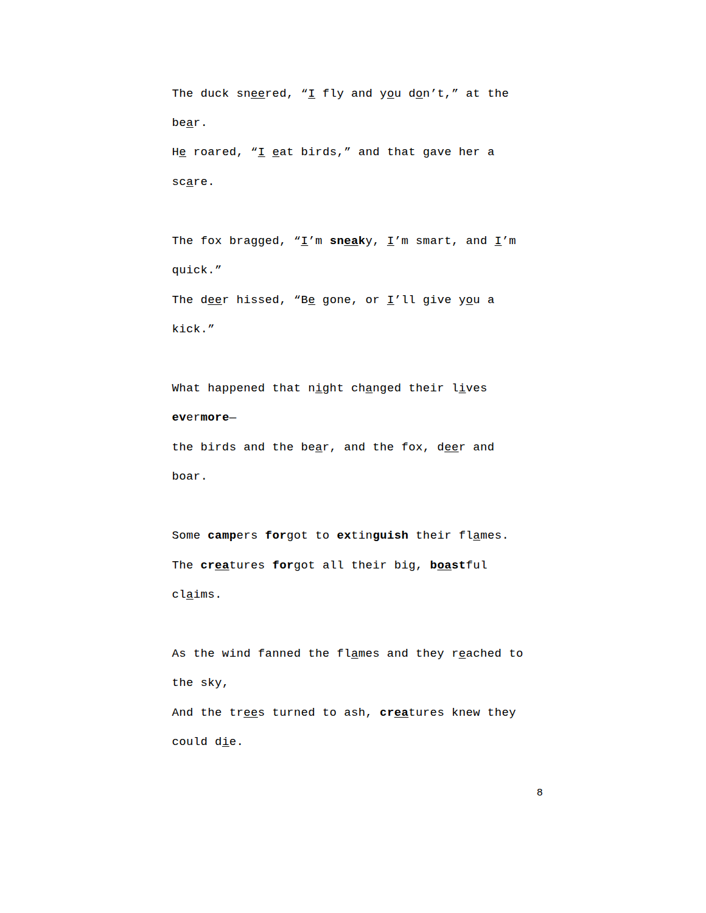The duck sneered, “I fly and you don’t,” at the bear.
He roared, “I eat birds,” and that gave her a scare.
The fox bragged, “I’m sneaky, I’m smart, and I’m quick.”
The deer hissed, “Be gone, or I’ll give you a kick.”
What happened that night changed their lives evermore—
the birds and the bear, and the fox, deer and boar.
Some campers forgot to extinguish their flames.
The creatures forgot all their big, boastful claims.
As the wind fanned the flames and they reached to the sky,
And the trees turned to ash, creatures knew they could die.
8